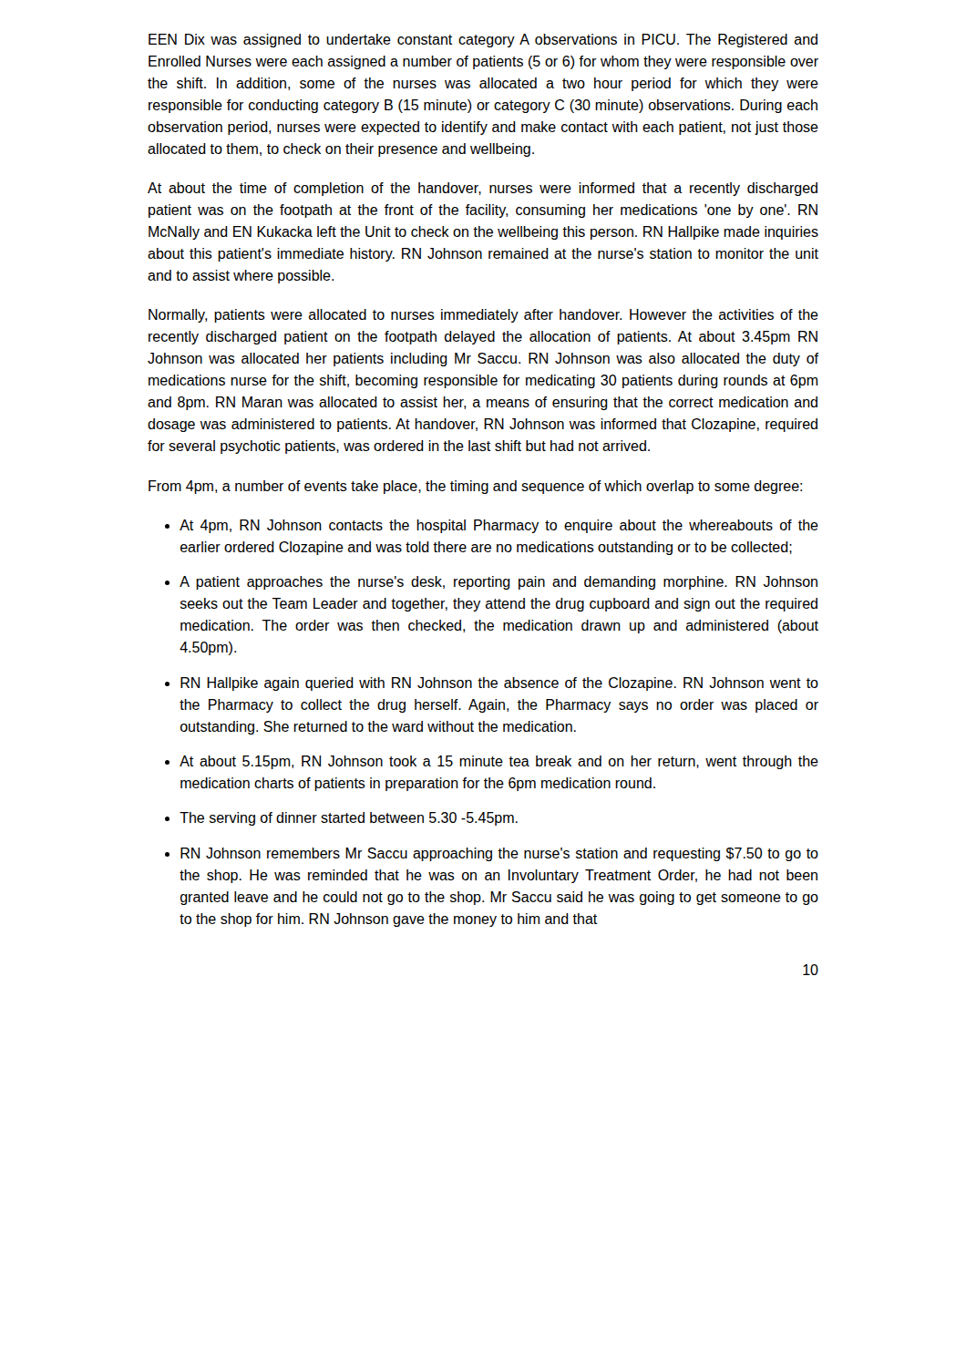EEN Dix was assigned to undertake constant category A observations in PICU. The Registered and Enrolled Nurses were each assigned a number of patients (5 or 6) for whom they were responsible over the shift. In addition, some of the nurses was allocated a two hour period for which they were responsible for conducting category B (15 minute) or category C (30 minute) observations. During each observation period, nurses were expected to identify and make contact with each patient, not just those allocated to them, to check on their presence and wellbeing.
At about the time of completion of the handover, nurses were informed that a recently discharged patient was on the footpath at the front of the facility, consuming her medications 'one by one'. RN McNally and EN Kukacka left the Unit to check on the wellbeing this person. RN Hallpike made inquiries about this patient's immediate history. RN Johnson remained at the nurse's station to monitor the unit and to assist where possible.
Normally, patients were allocated to nurses immediately after handover. However the activities of the recently discharged patient on the footpath delayed the allocation of patients. At about 3.45pm RN Johnson was allocated her patients including Mr Saccu. RN Johnson was also allocated the duty of medications nurse for the shift, becoming responsible for medicating 30 patients during rounds at 6pm and 8pm. RN Maran was allocated to assist her, a means of ensuring that the correct medication and dosage was administered to patients. At handover, RN Johnson was informed that Clozapine, required for several psychotic patients, was ordered in the last shift but had not arrived.
From 4pm, a number of events take place, the timing and sequence of which overlap to some degree:
At 4pm, RN Johnson contacts the hospital Pharmacy to enquire about the whereabouts of the earlier ordered Clozapine and was told there are no medications outstanding or to be collected;
A patient approaches the nurse's desk, reporting pain and demanding morphine. RN Johnson seeks out the Team Leader and together, they attend the drug cupboard and sign out the required medication. The order was then checked, the medication drawn up and administered (about 4.50pm).
RN Hallpike again queried with RN Johnson the absence of the Clozapine. RN Johnson went to the Pharmacy to collect the drug herself. Again, the Pharmacy says no order was placed or outstanding. She returned to the ward without the medication.
At about 5.15pm, RN Johnson took a 15 minute tea break and on her return, went through the medication charts of patients in preparation for the 6pm medication round.
The serving of dinner started between 5.30 -5.45pm.
RN Johnson remembers Mr Saccu approaching the nurse's station and requesting $7.50 to go to the shop. He was reminded that he was on an Involuntary Treatment Order, he had not been granted leave and he could not go to the shop. Mr Saccu said he was going to get someone to go to the shop for him. RN Johnson gave the money to him and that
10